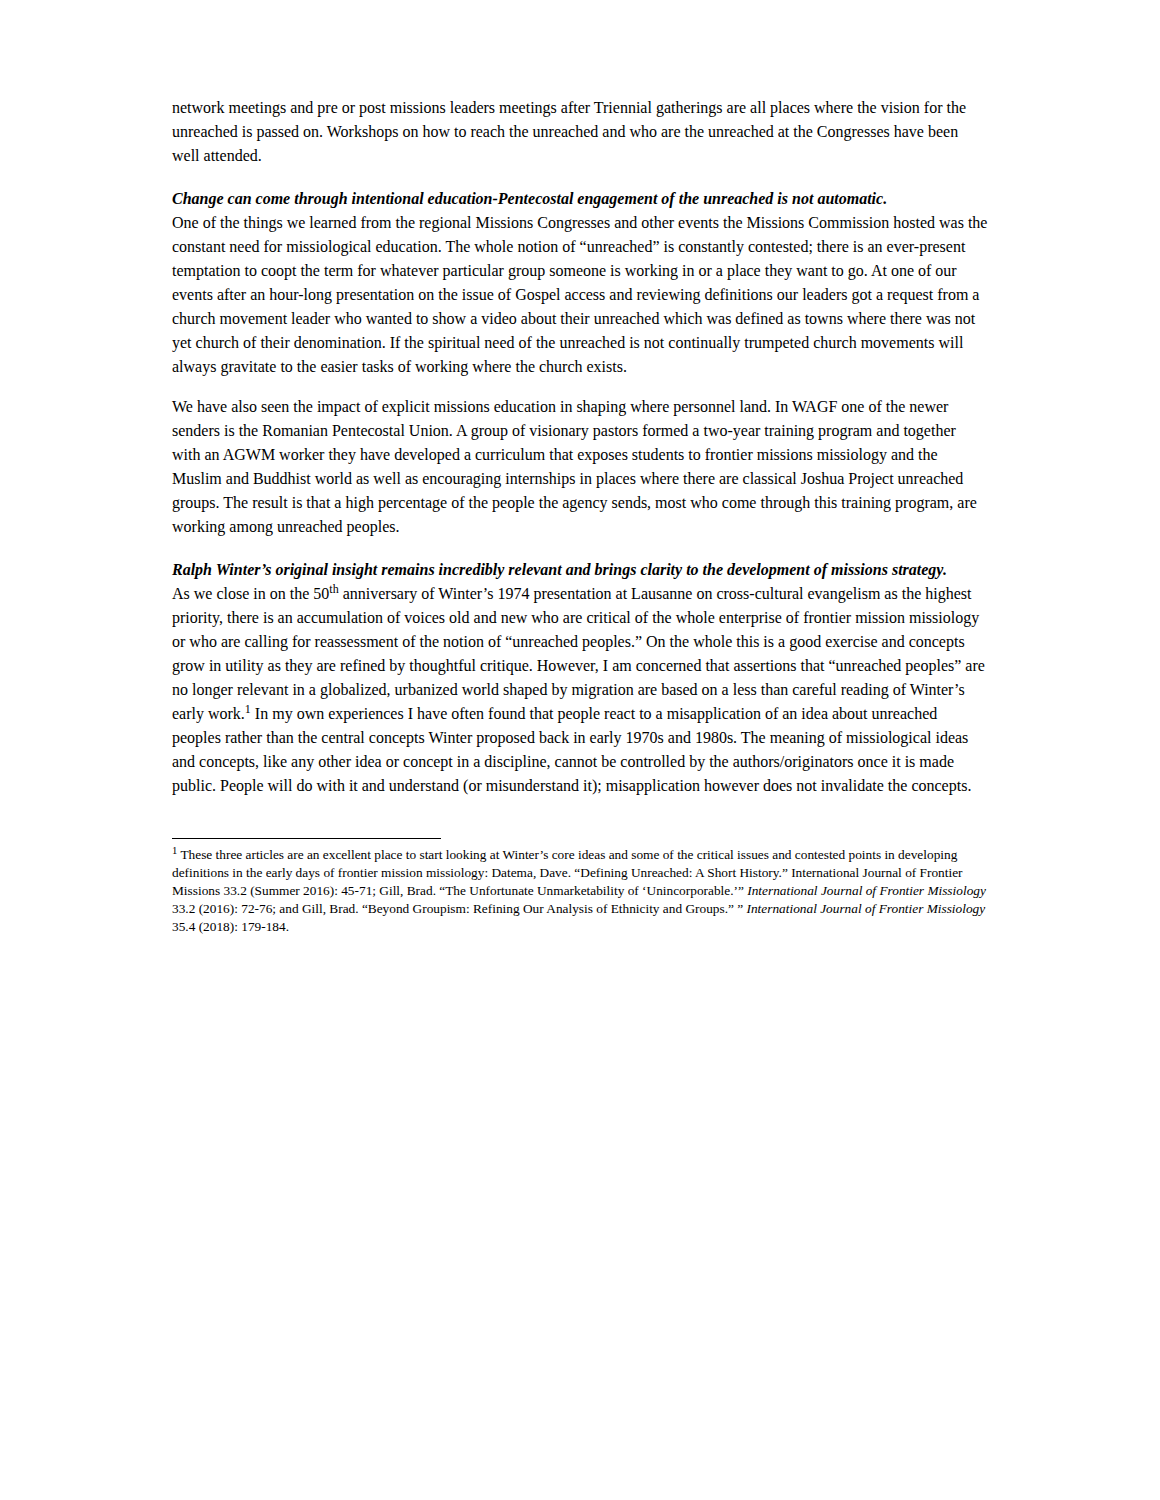network meetings and pre or post missions leaders meetings after Triennial gatherings are all places where the vision for the unreached is passed on. Workshops on how to reach the unreached and who are the unreached at the Congresses have been well attended.
Change can come through intentional education-Pentecostal engagement of the unreached is not automatic.
One of the things we learned from the regional Missions Congresses and other events the Missions Commission hosted was the constant need for missiological education. The whole notion of “unreached” is constantly contested; there is an ever-present temptation to coopt the term for whatever particular group someone is working in or a place they want to go. At one of our events after an hour-long presentation on the issue of Gospel access and reviewing definitions our leaders got a request from a church movement leader who wanted to show a video about their unreached which was defined as towns where there was not yet church of their denomination. If the spiritual need of the unreached is not continually trumpeted church movements will always gravitate to the easier tasks of working where the church exists.
We have also seen the impact of explicit missions education in shaping where personnel land. In WAGF one of the newer senders is the Romanian Pentecostal Union. A group of visionary pastors formed a two-year training program and together with an AGWM worker they have developed a curriculum that exposes students to frontier missions missiology and the Muslim and Buddhist world as well as encouraging internships in places where there are classical Joshua Project unreached groups. The result is that a high percentage of the people the agency sends, most who come through this training program, are working among unreached peoples.
Ralph Winter’s original insight remains incredibly relevant and brings clarity to the development of missions strategy.
As we close in on the 50th anniversary of Winter’s 1974 presentation at Lausanne on cross-cultural evangelism as the highest priority, there is an accumulation of voices old and new who are critical of the whole enterprise of frontier mission missiology or who are calling for reassessment of the notion of “unreached peoples.” On the whole this is a good exercise and concepts grow in utility as they are refined by thoughtful critique. However, I am concerned that assertions that “unreached peoples” are no longer relevant in a globalized, urbanized world shaped by migration are based on a less than careful reading of Winter’s early work.1 In my own experiences I have often found that people react to a misapplication of an idea about unreached peoples rather than the central concepts Winter proposed back in early 1970s and 1980s. The meaning of missiological ideas and concepts, like any other idea or concept in a discipline, cannot be controlled by the authors/originators once it is made public. People will do with it and understand (or misunderstand it); misapplication however does not invalidate the concepts.
1 These three articles are an excellent place to start looking at Winter’s core ideas and some of the critical issues and contested points in developing definitions in the early days of frontier mission missiology: Datema, Dave. “Defining Unreached: A Short History.” International Journal of Frontier Missions 33.2 (Summer 2016): 45-71; Gill, Brad. “The Unfortunate Unmarketability of ‘Unincorporable.’” International Journal of Frontier Missiology 33.2 (2016): 72-76; and Gill, Brad. “Beyond Groupism: Refining Our Analysis of Ethnicity and Groups.” ” International Journal of Frontier Missiology 35.4 (2018): 179-184.